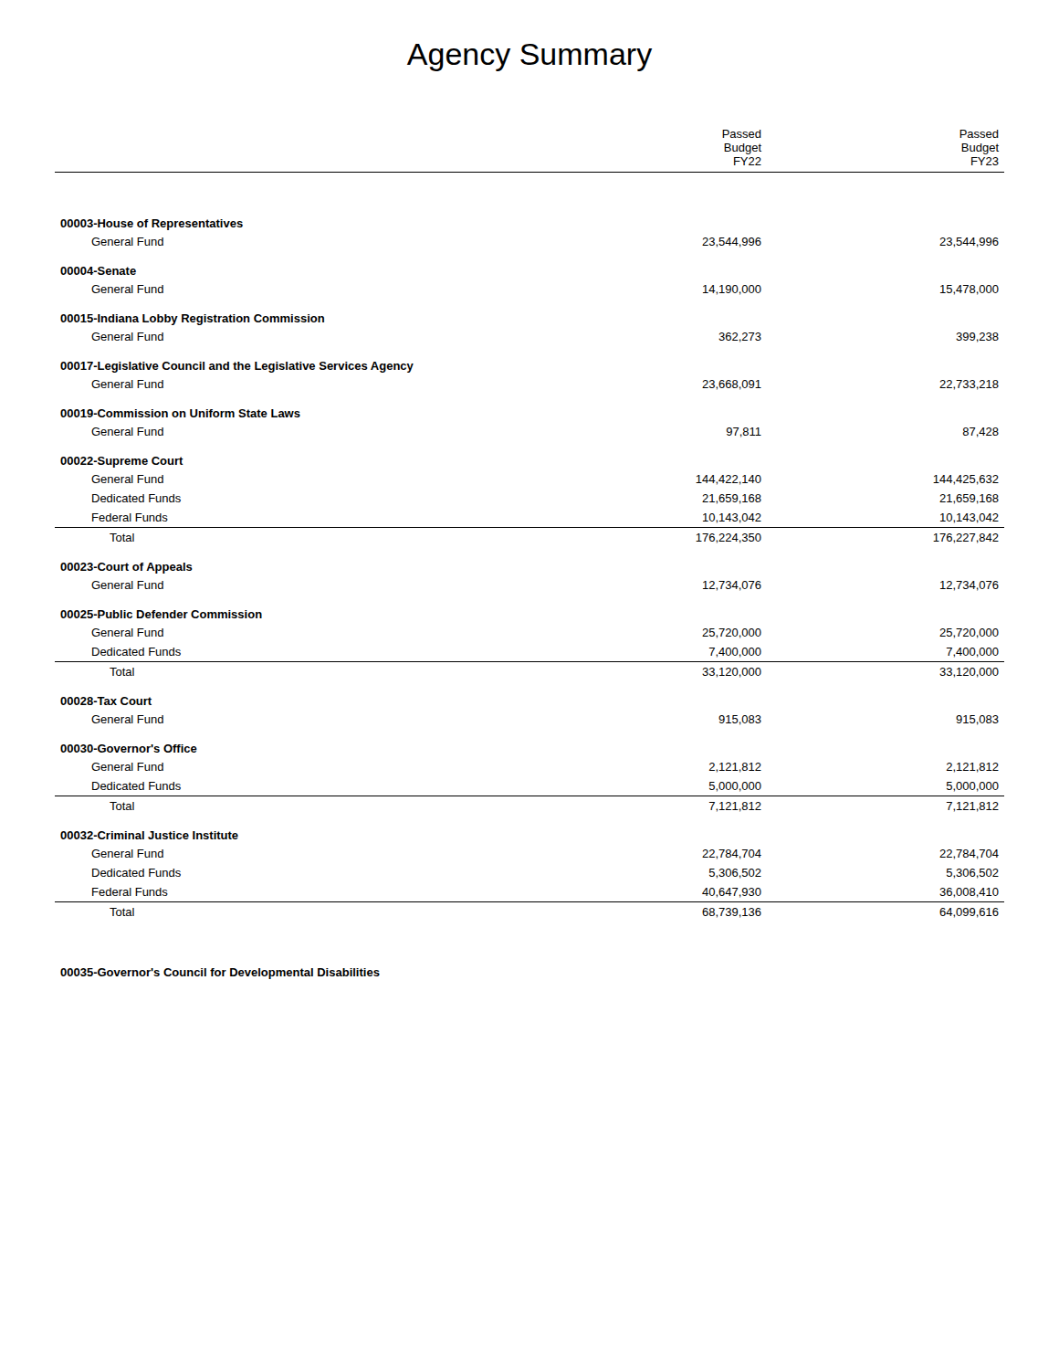Agency Summary
| | Passed | Passed |
| --- | --- | --- |
| | Budget | Budget |
| | FY22 | FY23 |
| 00003-House of Representatives |
| General Fund | 23,544,996 | 23,544,996 |
| 00004-Senate |
| General Fund | 14,190,000 | 15,478,000 |
| 00015-Indiana Lobby Registration Commission |
| General Fund | 362,273 | 399,238 |
| 00017-Legislative Council and the Legislative Services Agency |
| General Fund | 23,668,091 | 22,733,218 |
| 00019-Commission on Uniform State Laws |
| General Fund | 97,811 | 87,428 |
| 00022-Supreme Court |
| General Fund | 144,422,140 | 144,425,632 |
| Dedicated Funds | 21,659,168 | 21,659,168 |
| Federal Funds | 10,143,042 | 10,143,042 |
| Total | 176,224,350 | 176,227,842 |
| 00023-Court of Appeals |
| General Fund | 12,734,076 | 12,734,076 |
| 00025-Public Defender Commission |
| General Fund | 25,720,000 | 25,720,000 |
| Dedicated Funds | 7,400,000 | 7,400,000 |
| Total | 33,120,000 | 33,120,000 |
| 00028-Tax Court |
| General Fund | 915,083 | 915,083 |
| 00030-Governor's Office |
| General Fund | 2,121,812 | 2,121,812 |
| Dedicated Funds | 5,000,000 | 5,000,000 |
| Total | 7,121,812 | 7,121,812 |
| 00032-Criminal Justice Institute |
| General Fund | 22,784,704 | 22,784,704 |
| Dedicated Funds | 5,306,502 | 5,306,502 |
| Federal Funds | 40,647,930 | 36,008,410 |
| Total | 68,739,136 | 64,099,616 |
| 00035-Governor's Council for Developmental Disabilities |